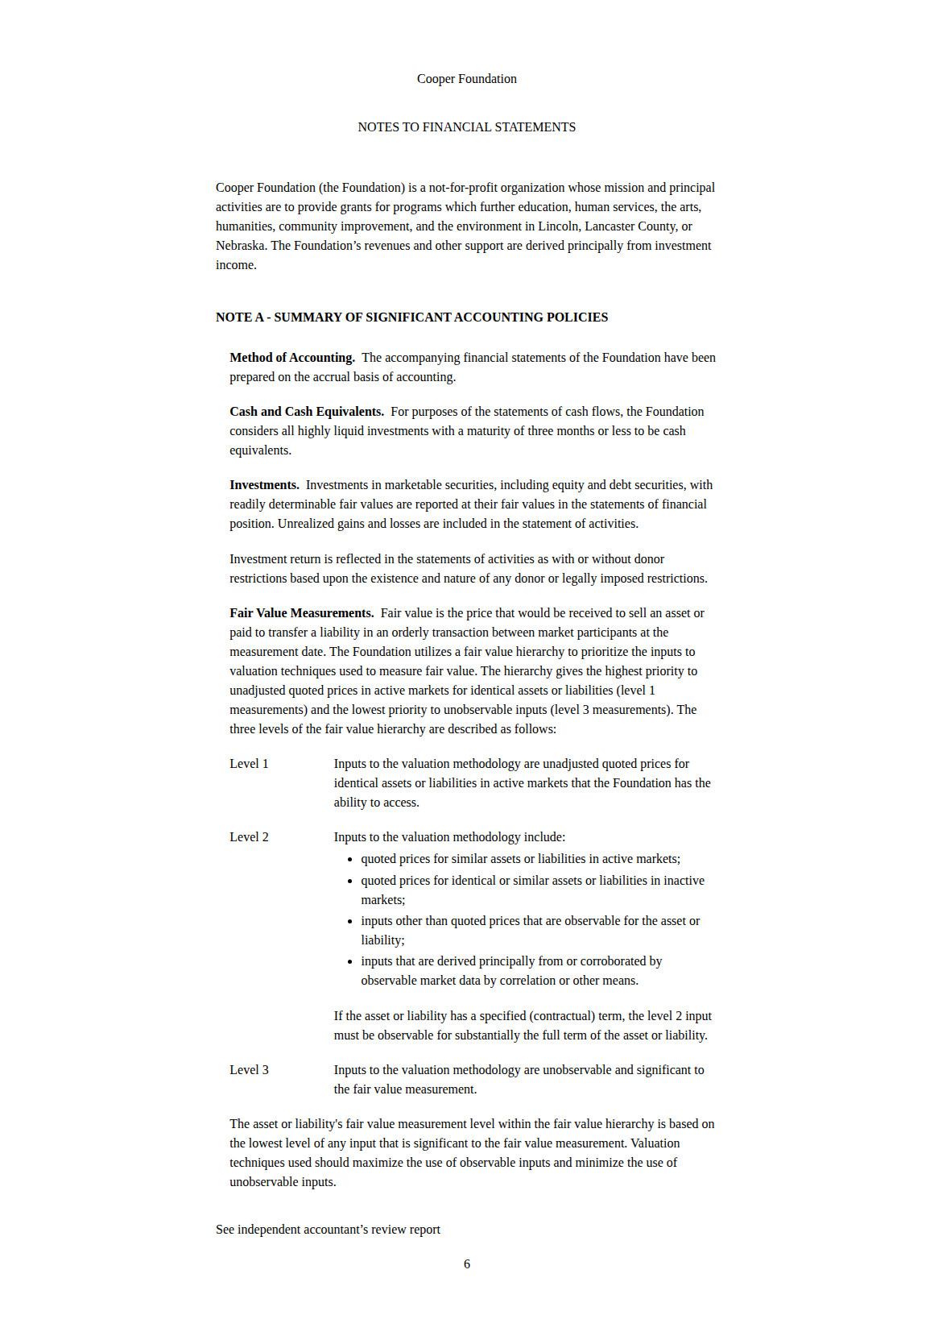Cooper Foundation
NOTES TO FINANCIAL STATEMENTS
Cooper Foundation (the Foundation) is a not-for-profit organization whose mission and principal activities are to provide grants for programs which further education, human services, the arts, humanities, community improvement, and the environment in Lincoln, Lancaster County, or Nebraska. The Foundation’s revenues and other support are derived principally from investment income.
NOTE A - SUMMARY OF SIGNIFICANT ACCOUNTING POLICIES
Method of Accounting. The accompanying financial statements of the Foundation have been prepared on the accrual basis of accounting.
Cash and Cash Equivalents. For purposes of the statements of cash flows, the Foundation considers all highly liquid investments with a maturity of three months or less to be cash equivalents.
Investments. Investments in marketable securities, including equity and debt securities, with readily determinable fair values are reported at their fair values in the statements of financial position. Unrealized gains and losses are included in the statement of activities.
Investment return is reflected in the statements of activities as with or without donor restrictions based upon the existence and nature of any donor or legally imposed restrictions.
Fair Value Measurements. Fair value is the price that would be received to sell an asset or paid to transfer a liability in an orderly transaction between market participants at the measurement date. The Foundation utilizes a fair value hierarchy to prioritize the inputs to valuation techniques used to measure fair value. The hierarchy gives the highest priority to unadjusted quoted prices in active markets for identical assets or liabilities (level 1 measurements) and the lowest priority to unobservable inputs (level 3 measurements). The three levels of the fair value hierarchy are described as follows:
| Level 1 | Inputs to the valuation methodology are unadjusted quoted prices for identical assets or liabilities in active markets that the Foundation has the ability to access. |
| Level 2 | Inputs to the valuation methodology include: quoted prices for similar assets or liabilities in active markets; quoted prices for identical or similar assets or liabilities in inactive markets; inputs other than quoted prices that are observable for the asset or liability; inputs that are derived principally from or corroborated by observable market data by correlation or other means. If the asset or liability has a specified (contractual) term, the level 2 input must be observable for substantially the full term of the asset or liability. |
| Level 3 | Inputs to the valuation methodology are unobservable and significant to the fair value measurement. |
The asset or liability's fair value measurement level within the fair value hierarchy is based on the lowest level of any input that is significant to the fair value measurement. Valuation techniques used should maximize the use of observable inputs and minimize the use of unobservable inputs.
See independent accountant’s review report
6